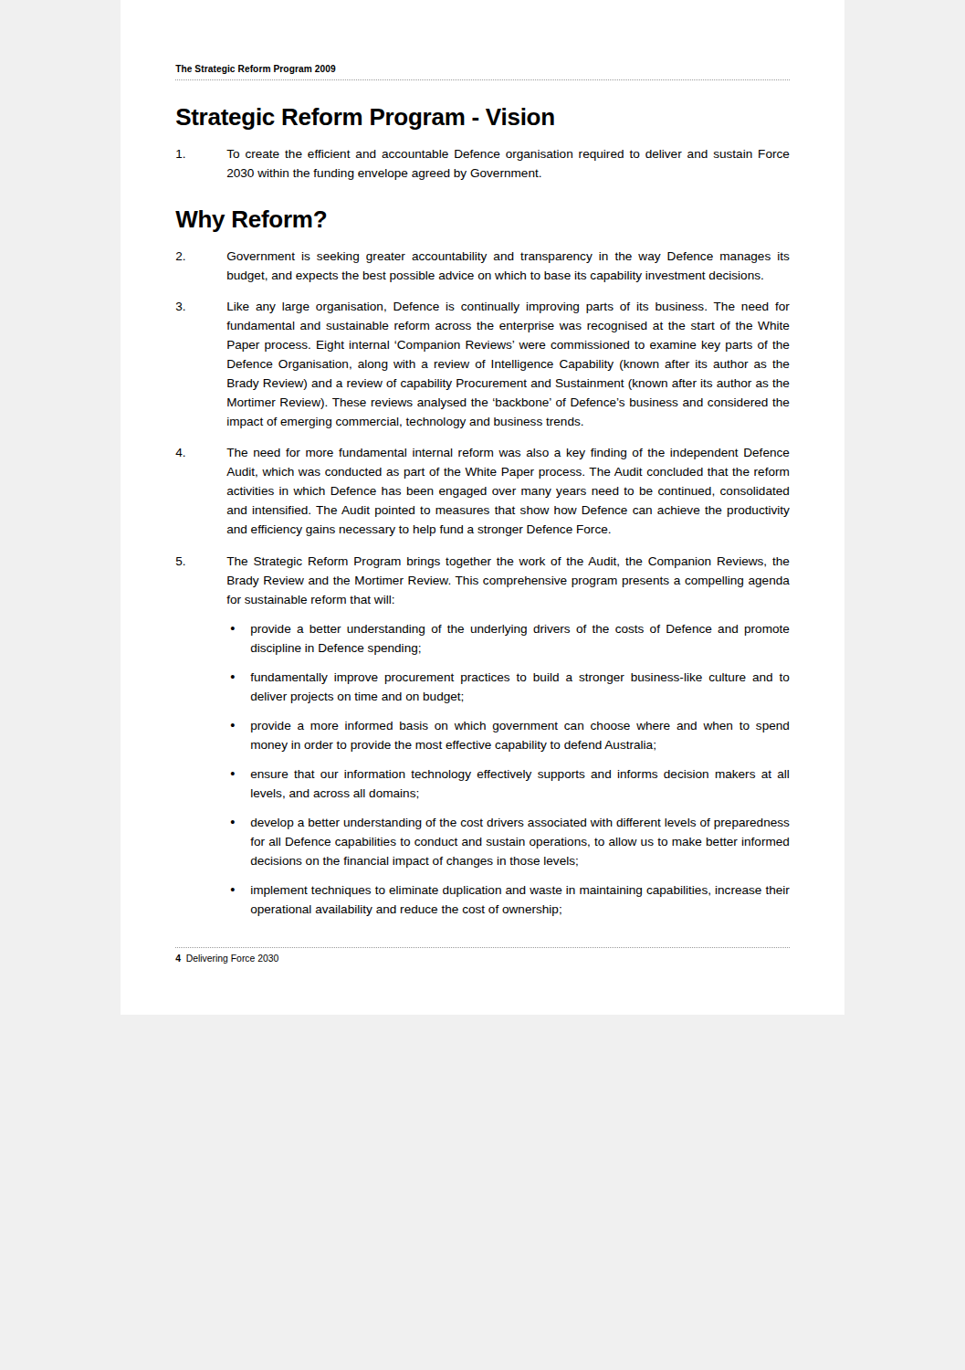The Strategic Reform Program 2009
Strategic Reform Program - Vision
1. To create the efficient and accountable Defence organisation required to deliver and sustain Force 2030 within the funding envelope agreed by Government.
Why Reform?
2. Government is seeking greater accountability and transparency in the way Defence manages its budget, and expects the best possible advice on which to base its capability investment decisions.
3. Like any large organisation, Defence is continually improving parts of its business. The need for fundamental and sustainable reform across the enterprise was recognised at the start of the White Paper process. Eight internal ‘Companion Reviews’ were commissioned to examine key parts of the Defence Organisation, along with a review of Intelligence Capability (known after its author as the Brady Review) and a review of capability Procurement and Sustainment (known after its author as the Mortimer Review). These reviews analysed the ‘backbone’ of Defence’s business and considered the impact of emerging commercial, technology and business trends.
4. The need for more fundamental internal reform was also a key finding of the independent Defence Audit, which was conducted as part of the White Paper process. The Audit concluded that the reform activities in which Defence has been engaged over many years need to be continued, consolidated and intensified. The Audit pointed to measures that show how Defence can achieve the productivity and efficiency gains necessary to help fund a stronger Defence Force.
5. The Strategic Reform Program brings together the work of the Audit, the Companion Reviews, the Brady Review and the Mortimer Review. This comprehensive program presents a compelling agenda for sustainable reform that will:
provide a better understanding of the underlying drivers of the costs of Defence and promote discipline in Defence spending;
fundamentally improve procurement practices to build a stronger business-like culture and to deliver projects on time and on budget;
provide a more informed basis on which government can choose where and when to spend money in order to provide the most effective capability to defend Australia;
ensure that our information technology effectively supports and informs decision makers at all levels, and across all domains;
develop a better understanding of the cost drivers associated with different levels of preparedness for all Defence capabilities to conduct and sustain operations, to allow us to make better informed decisions on the financial impact of changes in those levels;
implement techniques to eliminate duplication and waste in maintaining capabilities, increase their operational availability and reduce the cost of ownership;
4 Delivering Force 2030